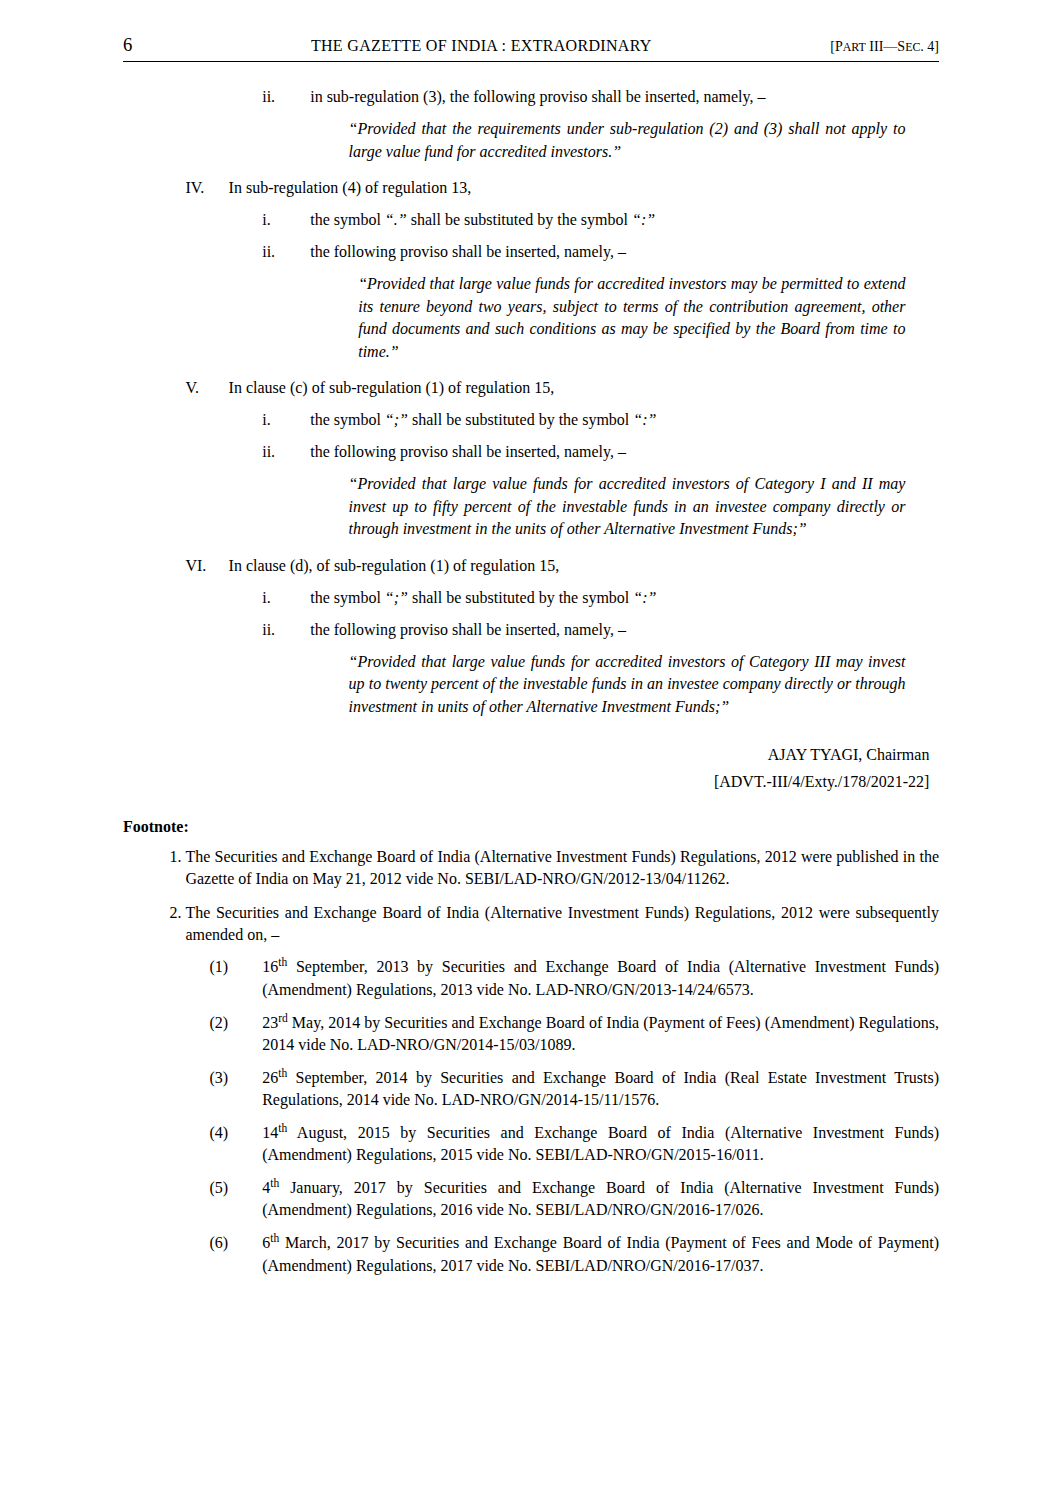6
THE GAZETTE OF INDIA : EXTRAORDINARY
[PART III—SEC. 4]
ii. in sub-regulation (3), the following proviso shall be inserted, namely, –
“Provided that the requirements under sub-regulation (2) and (3) shall not apply to large value fund for accredited investors.”
IV. In sub-regulation (4) of regulation 13,
i. the symbol “.” shall be substituted by the symbol “:”
ii. the following proviso shall be inserted, namely, –
“Provided that large value funds for accredited investors may be permitted to extend its tenure beyond two years, subject to terms of the contribution agreement, other fund documents and such conditions as may be specified by the Board from time to time.”
V. In clause (c) of sub-regulation (1) of regulation 15,
i. the symbol “;” shall be substituted by the symbol “:”
ii. the following proviso shall be inserted, namely, –
“Provided that large value funds for accredited investors of Category I and II may invest up to fifty percent of the investable funds in an investee company directly or through investment in the units of other Alternative Investment Funds;”
VI. In clause (d), of sub-regulation (1) of regulation 15,
i. the symbol “;” shall be substituted by the symbol “:”
ii. the following proviso shall be inserted, namely, –
“Provided that large value funds for accredited investors of Category III may invest up to twenty percent of the investable funds in an investee company directly or through investment in units of other Alternative Investment Funds;”
AJAY TYAGI, Chairman
[ADVT.-III/4/Exty./178/2021-22]
Footnote:
The Securities and Exchange Board of India (Alternative Investment Funds) Regulations, 2012 were published in the Gazette of India on May 21, 2012 vide No. SEBI/LAD-NRO/GN/2012-13/04/11262.
The Securities and Exchange Board of India (Alternative Investment Funds) Regulations, 2012 were subsequently amended on, –
16th September, 2013 by Securities and Exchange Board of India (Alternative Investment Funds) (Amendment) Regulations, 2013 vide No. LAD-NRO/GN/2013-14/24/6573.
23rd May, 2014 by Securities and Exchange Board of India (Payment of Fees) (Amendment) Regulations, 2014 vide No. LAD-NRO/GN/2014-15/03/1089.
26th September, 2014 by Securities and Exchange Board of India (Real Estate Investment Trusts) Regulations, 2014 vide No. LAD-NRO/GN/2014-15/11/1576.
14th August, 2015 by Securities and Exchange Board of India (Alternative Investment Funds) (Amendment) Regulations, 2015 vide No. SEBI/LAD-NRO/GN/2015-16/011.
4th January, 2017 by Securities and Exchange Board of India (Alternative Investment Funds) (Amendment) Regulations, 2016 vide No. SEBI/LAD/NRO/GN/2016-17/026.
6th March, 2017 by Securities and Exchange Board of India (Payment of Fees and Mode of Payment) (Amendment) Regulations, 2017 vide No. SEBI/LAD/NRO/GN/2016-17/037.